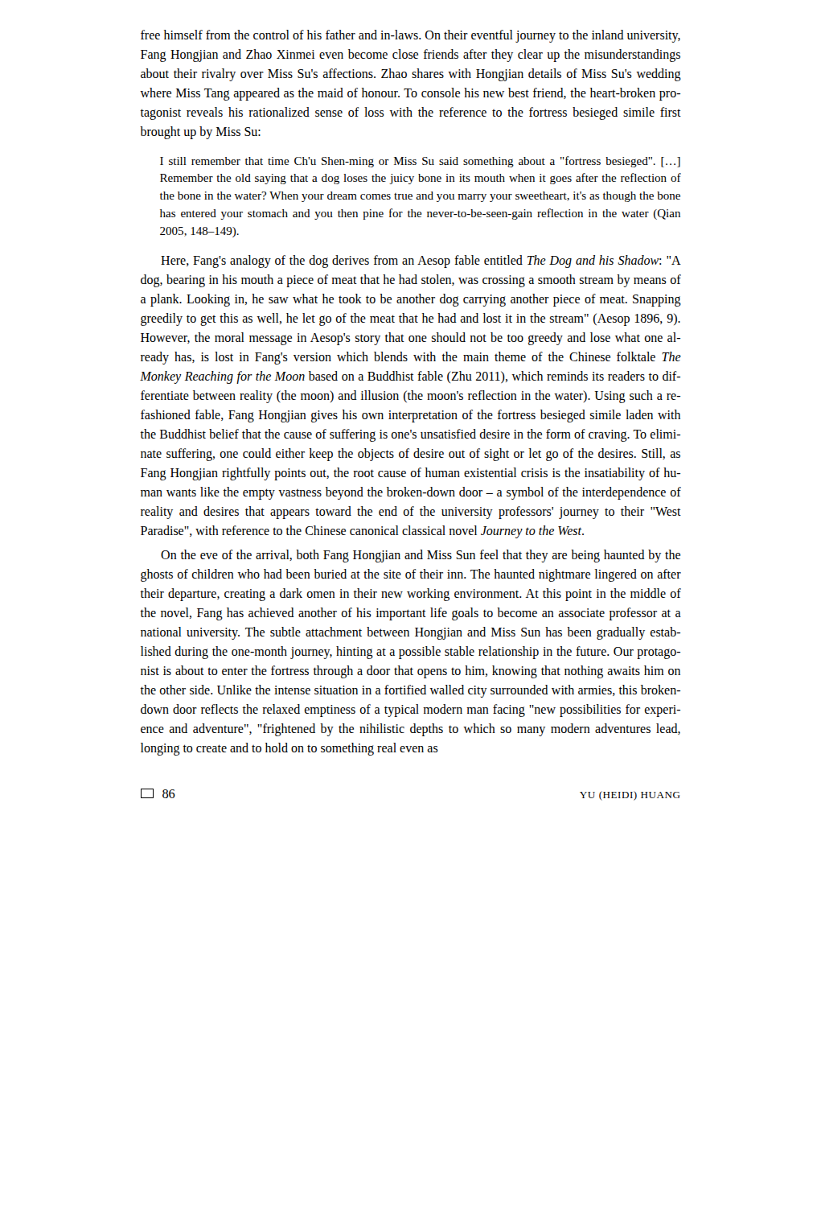free himself from the control of his father and in-laws. On their eventful journey to the inland university, Fang Hongjian and Zhao Xinmei even become close friends after they clear up the misunderstandings about their rivalry over Miss Su's affections. Zhao shares with Hongjian details of Miss Su's wedding where Miss Tang appeared as the maid of honour. To console his new best friend, the heart-broken protagonist reveals his rationalized sense of loss with the reference to the fortress besieged simile first brought up by Miss Su:
I still remember that time Ch'u Shen-ming or Miss Su said something about a "fortress besieged". […] Remember the old saying that a dog loses the juicy bone in its mouth when it goes after the reflection of the bone in the water? When your dream comes true and you marry your sweetheart, it's as though the bone has entered your stomach and you then pine for the never-to-be-seen-gain reflection in the water (Qian 2005, 148–149).
Here, Fang's analogy of the dog derives from an Aesop fable entitled The Dog and his Shadow: "A dog, bearing in his mouth a piece of meat that he had stolen, was crossing a smooth stream by means of a plank. Looking in, he saw what he took to be another dog carrying another piece of meat. Snapping greedily to get this as well, he let go of the meat that he had and lost it in the stream" (Aesop 1896, 9). However, the moral message in Aesop's story that one should not be too greedy and lose what one already has, is lost in Fang's version which blends with the main theme of the Chinese folktale The Monkey Reaching for the Moon based on a Buddhist fable (Zhu 2011), which reminds its readers to differentiate between reality (the moon) and illusion (the moon's reflection in the water). Using such a refashioned fable, Fang Hongjian gives his own interpretation of the fortress besieged simile laden with the Buddhist belief that the cause of suffering is one's unsatisfied desire in the form of craving. To eliminate suffering, one could either keep the objects of desire out of sight or let go of the desires. Still, as Fang Hongjian rightfully points out, the root cause of human existential crisis is the insatiability of human wants like the empty vastness beyond the broken-down door – a symbol of the interdependence of reality and desires that appears toward the end of the university professors' journey to their "West Paradise", with reference to the Chinese canonical classical novel Journey to the West.
On the eve of the arrival, both Fang Hongjian and Miss Sun feel that they are being haunted by the ghosts of children who had been buried at the site of their inn. The haunted nightmare lingered on after their departure, creating a dark omen in their new working environment. At this point in the middle of the novel, Fang has achieved another of his important life goals to become an associate professor at a national university. The subtle attachment between Hongjian and Miss Sun has been gradually established during the one-month journey, hinting at a possible stable relationship in the future. Our protagonist is about to enter the fortress through a door that opens to him, knowing that nothing awaits him on the other side. Unlike the intense situation in a fortified walled city surrounded with armies, this broken-down door reflects the relaxed emptiness of a typical modern man facing "new possibilities for experience and adventure", "frightened by the nihilistic depths to which so many modern adventures lead, longing to create and to hold on to something real even as
86 Yu (Heidi) Huang